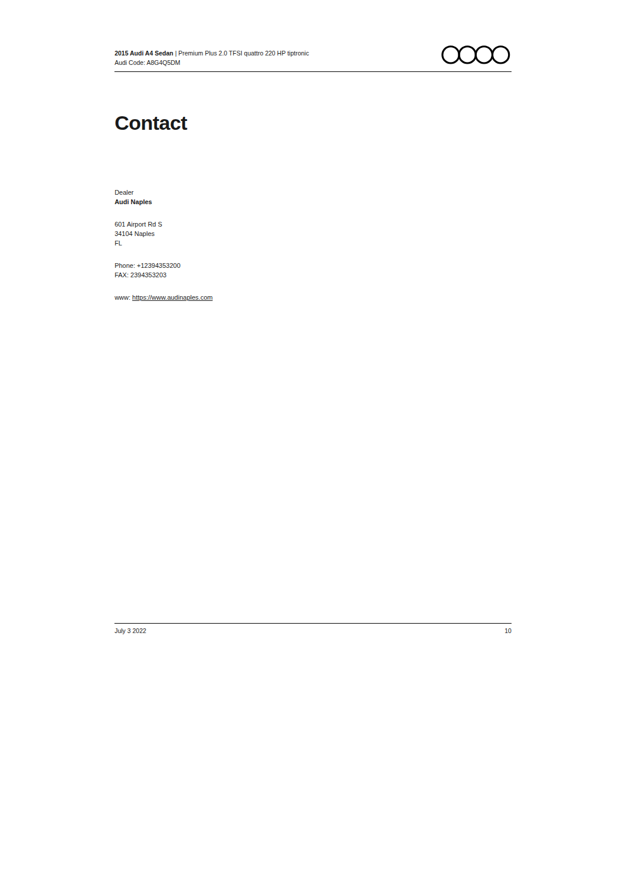2015 Audi A4 Sedan | Premium Plus 2.0 TFSI quattro 220 HP tiptronic
Audi Code: A8G4Q5DM
Contact
Dealer
Audi Naples
601 Airport Rd S
34104 Naples
FL
Phone: +12394353200
FAX: 2394353203
www: https://www.audinaples.com
July 3 2022 10